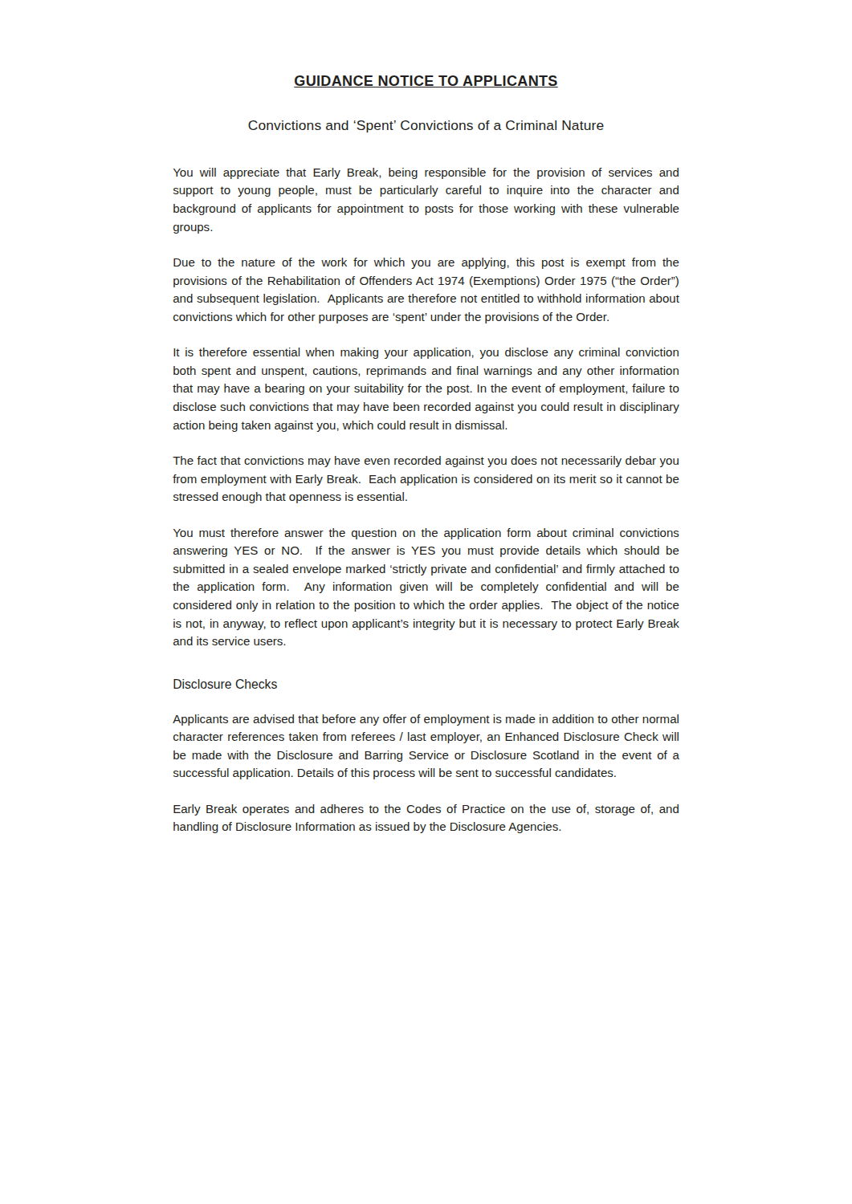GUIDANCE NOTICE TO APPLICANTS
Convictions and ‘Spent’ Convictions of a Criminal Nature
You will appreciate that Early Break, being responsible for the provision of services and support to young people, must be particularly careful to inquire into the character and background of applicants for appointment to posts for those working with these vulnerable groups.
Due to the nature of the work for which you are applying, this post is exempt from the provisions of the Rehabilitation of Offenders Act 1974 (Exemptions) Order 1975 (“the Order”) and subsequent legislation. Applicants are therefore not entitled to withhold information about convictions which for other purposes are ‘spent’ under the provisions of the Order.
It is therefore essential when making your application, you disclose any criminal conviction both spent and unspent, cautions, reprimands and final warnings and any other information that may have a bearing on your suitability for the post. In the event of employment, failure to disclose such convictions that may have been recorded against you could result in disciplinary action being taken against you, which could result in dismissal.
The fact that convictions may have even recorded against you does not necessarily debar you from employment with Early Break. Each application is considered on its merit so it cannot be stressed enough that openness is essential.
You must therefore answer the question on the application form about criminal convictions answering YES or NO. If the answer is YES you must provide details which should be submitted in a sealed envelope marked ‘strictly private and confidential’ and firmly attached to the application form. Any information given will be completely confidential and will be considered only in relation to the position to which the order applies. The object of the notice is not, in anyway, to reflect upon applicant’s integrity but it is necessary to protect Early Break and its service users.
Disclosure Checks
Applicants are advised that before any offer of employment is made in addition to other normal character references taken from referees / last employer, an Enhanced Disclosure Check will be made with the Disclosure and Barring Service or Disclosure Scotland in the event of a successful application. Details of this process will be sent to successful candidates.
Early Break operates and adheres to the Codes of Practice on the use of, storage of, and handling of Disclosure Information as issued by the Disclosure Agencies.